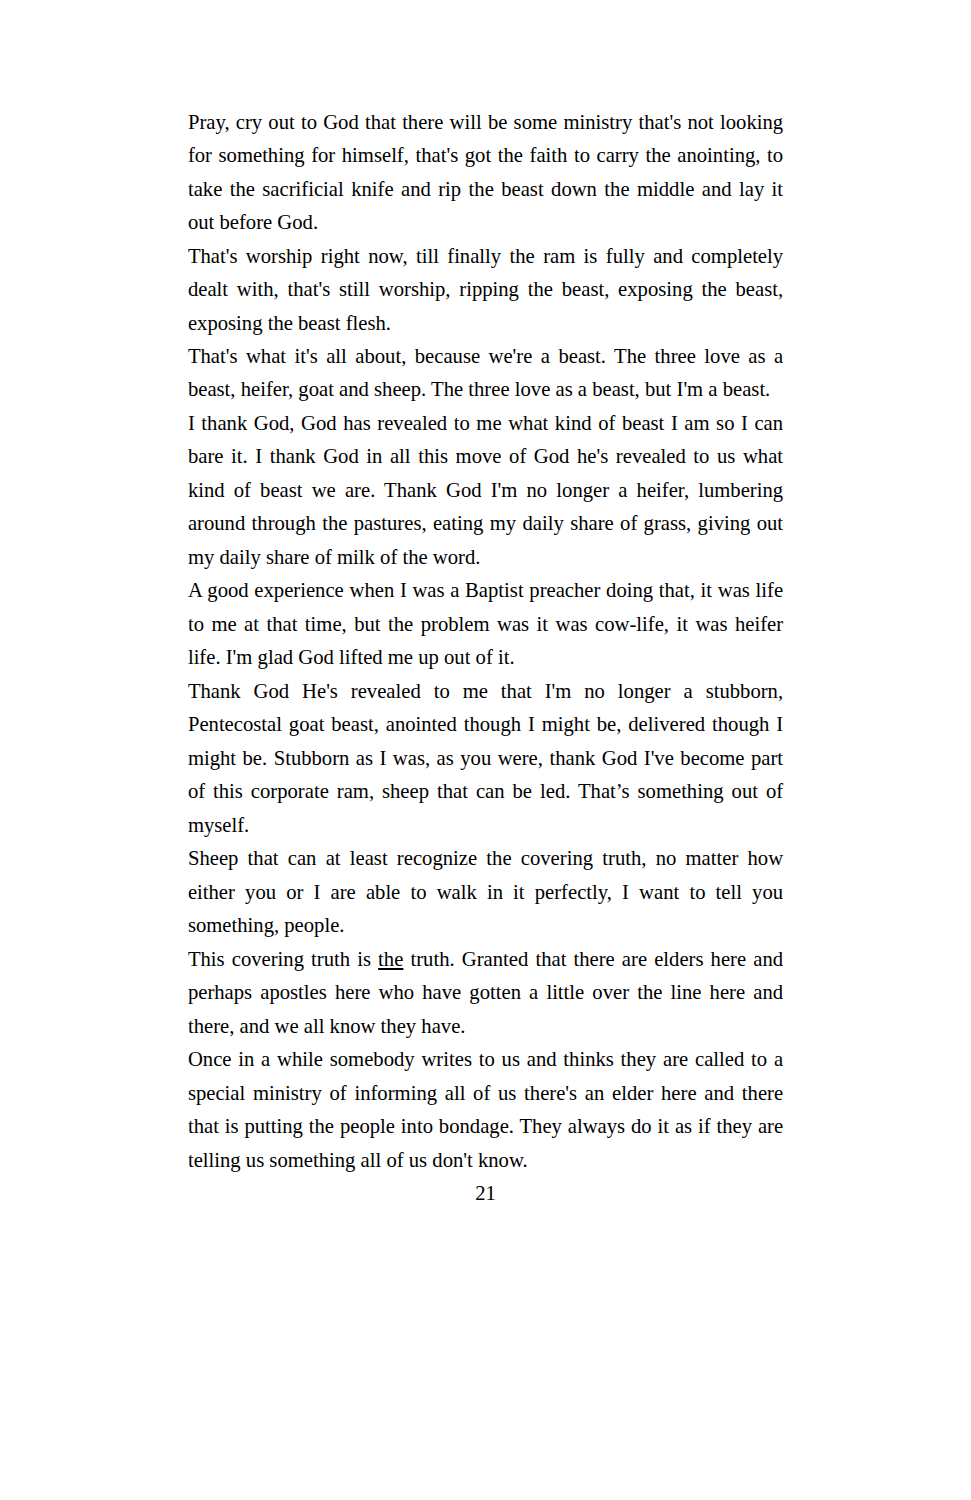Pray, cry out to God that there will be some ministry that's not looking for something for himself, that's got the faith to carry the anointing, to take the sacrificial knife and rip the beast down the middle and lay it out before God.
That's worship right now, till finally the ram is fully and completely dealt with, that's still worship, ripping the beast, exposing the beast, exposing the beast flesh.
That's what it's all about, because we're a beast. The three love as a beast, heifer, goat and sheep. The three love as a beast, but I'm a beast.
I thank God, God has revealed to me what kind of beast I am so I can bare it. I thank God in all this move of God he's revealed to us what kind of beast we are. Thank God I'm no longer a heifer, lumbering around through the pastures, eating my daily share of grass, giving out my daily share of milk of the word.
A good experience when I was a Baptist preacher doing that, it was life to me at that time, but the problem was it was cow-life, it was heifer life. I'm glad God lifted me up out of it.
Thank God He's revealed to me that I'm no longer a stubborn, Pentecostal goat beast, anointed though I might be, delivered though I might be. Stubborn as I was, as you were, thank God I've become part of this corporate ram, sheep that can be led. That’s something out of myself.
Sheep that can at least recognize the covering truth, no matter how either you or I are able to walk in it perfectly, I want to tell you something, people.
This covering truth is the truth. Granted that there are elders here and perhaps apostles here who have gotten a little over the line here and there, and we all know they have.
Once in a while somebody writes to us and thinks they are called to a special ministry of informing all of us there's an elder here and there that is putting the people into bondage. They always do it as if they are telling us something all of us don't know.
21